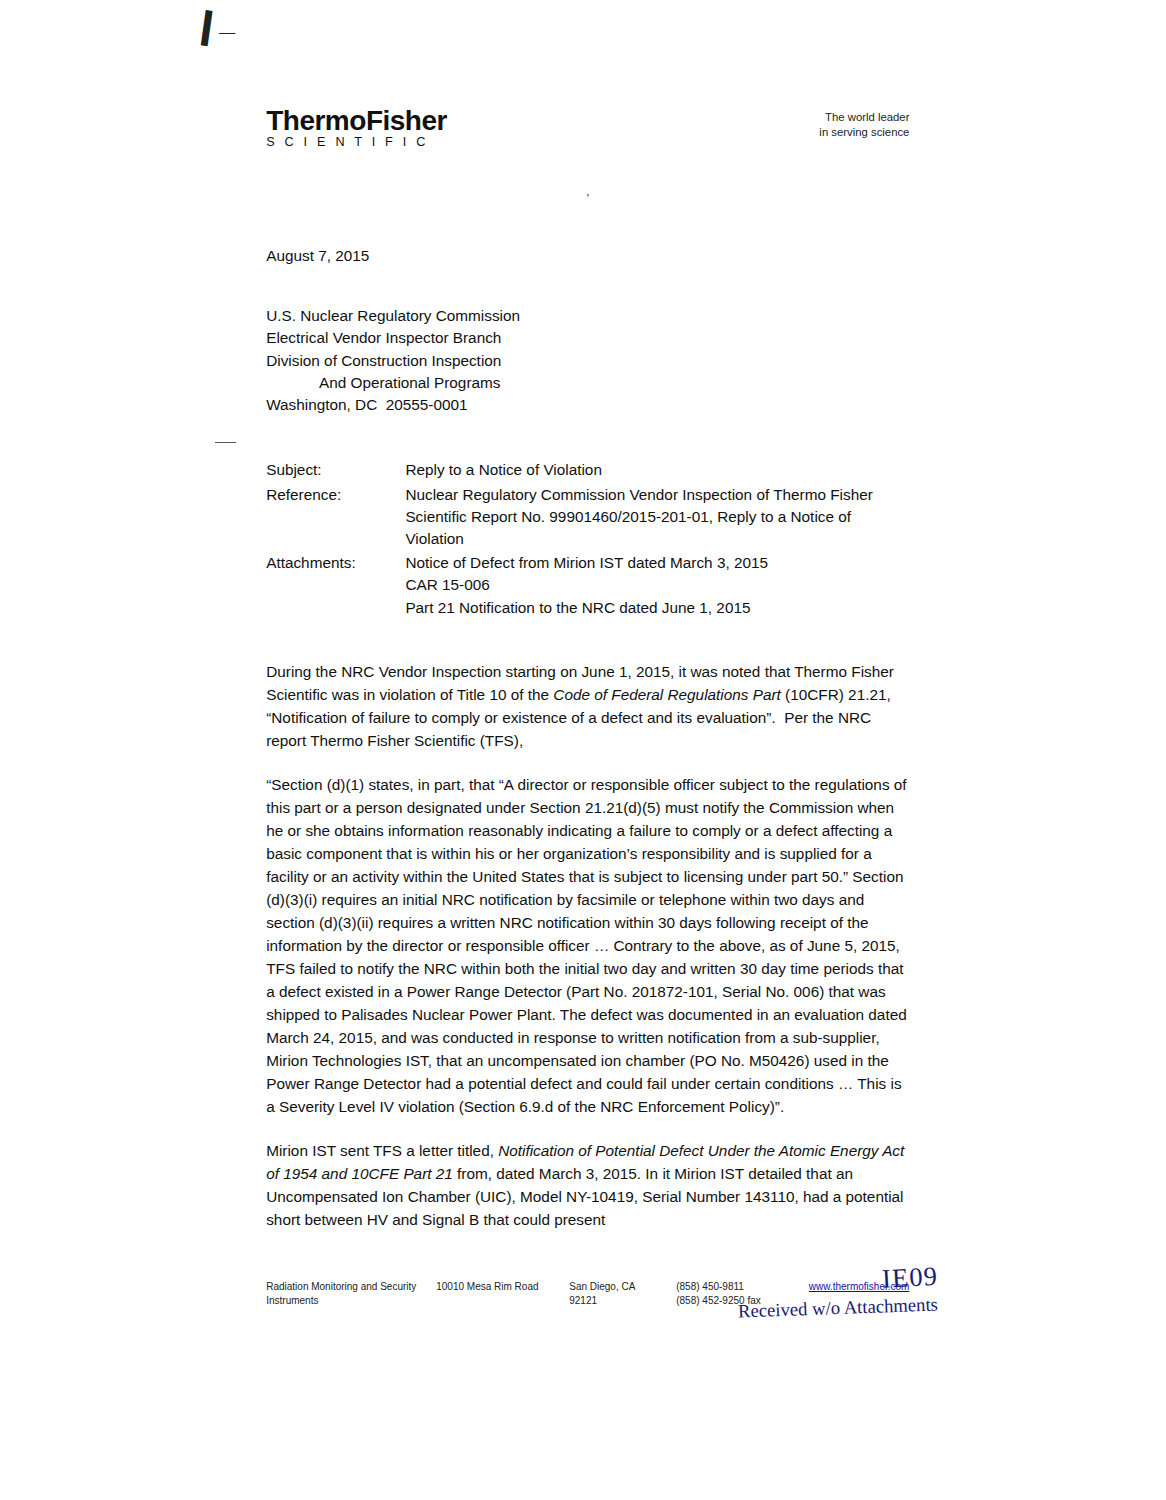❙—
Thermo Fisher
S C I E N T I F I C
The world leader
in serving science
ʼ
August 7, 2015
U.S. Nuclear Regulatory Commission
Electrical Vendor Inspector Branch
Division of Construction Inspection
And Operational Programs
Washington, DC 20555-0001
| Subject: | Reply to a Notice of Violation |
| Reference: | Nuclear Regulatory Commission Vendor Inspection of Thermo Fisher Scientific Report No. 99901460/2015-201-01, Reply to a Notice of Violation |
| Attachments: | Notice of Defect from Mirion IST dated March 3, 2015 CAR 15-006 Part 21 Notification to the NRC dated June 1, 2015 |
During the NRC Vendor Inspection starting on June 1, 2015, it was noted that Thermo Fisher Scientific was in violation of Title 10 of the Code of Federal Regulations Part (10CFR) 21.21, “Notification of failure to comply or existence of a defect and its evaluation”. Per the NRC report Thermo Fisher Scientific (TFS),
“Section (d)(1) states, in part, that “A director or responsible officer subject to the regulations of this part or a person designated under Section 21.21(d)(5) must notify the Commission when he or she obtains information reasonably indicating a failure to comply or a defect affecting a basic component that is within his or her organization’s responsibility and is supplied for a facility or an activity within the United States that is subject to licensing under part 50.” Section (d)(3)(i) requires an initial NRC notification by facsimile or telephone within two days and section (d)(3)(ii) requires a written NRC notification within 30 days following receipt of the information by the director or responsible officer … Contrary to the above, as of June 5, 2015, TFS failed to notify the NRC within both the initial two day and written 30 day time periods that a defect existed in a Power Range Detector (Part No. 201872-101, Serial No. 006) that was shipped to Palisades Nuclear Power Plant. The defect was documented in an evaluation dated March 24, 2015, and was conducted in response to written notification from a sub-supplier, Mirion Technologies IST, that an uncompensated ion chamber (PO No. M50426) used in the Power Range Detector had a potential defect and could fail under certain conditions … This is a Severity Level IV violation (Section 6.9.d of the NRC Enforcement Policy)”.
Mirion IST sent TFS a letter titled, Notification of Potential Defect Under the Atomic Energy Act of 1954 and 10CFE Part 21 from, dated March 3, 2015. In it Mirion IST detailed that an Uncompensated Ion Chamber (UIC), Model NY-10419, Serial Number 143110, had a potential short between HV and Signal B that could present
| Radiation Monitoring and Security Instruments | 10010 Mesa Rim Road | San Diego, CA 92121 | (858) 450-9811 (858) 452-9250 fax | www.thermofisher.com |
IE09 Received w/o Attachments